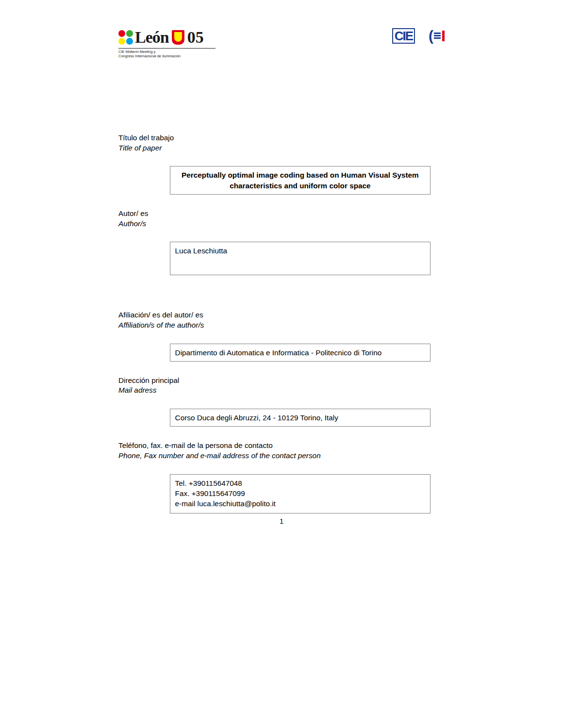León
05
CIE Midterm Meeting y
Congreso Internacional de Iluminación
CIE
(
Título del trabajo
Title of paper
Perceptually optimal image coding based on Human Visual System characteristics and uniform color space
Autor/ es
Author/s
Luca Leschiutta
Afiliación/ es del autor/ es
Affiliation/s of the author/s
Dipartimento di Automatica e Informatica - Politecnico di Torino
Dirección principal
Mail adress
Corso Duca degli Abruzzi, 24 - 10129 Torino, Italy
Teléfono, fax. e-mail de la persona de contacto
Phone, Fax number and e-mail address of the contact person
Tel. +390115647048
Fax. +390115647099
e-mail luca.leschiutta@polito.it
1